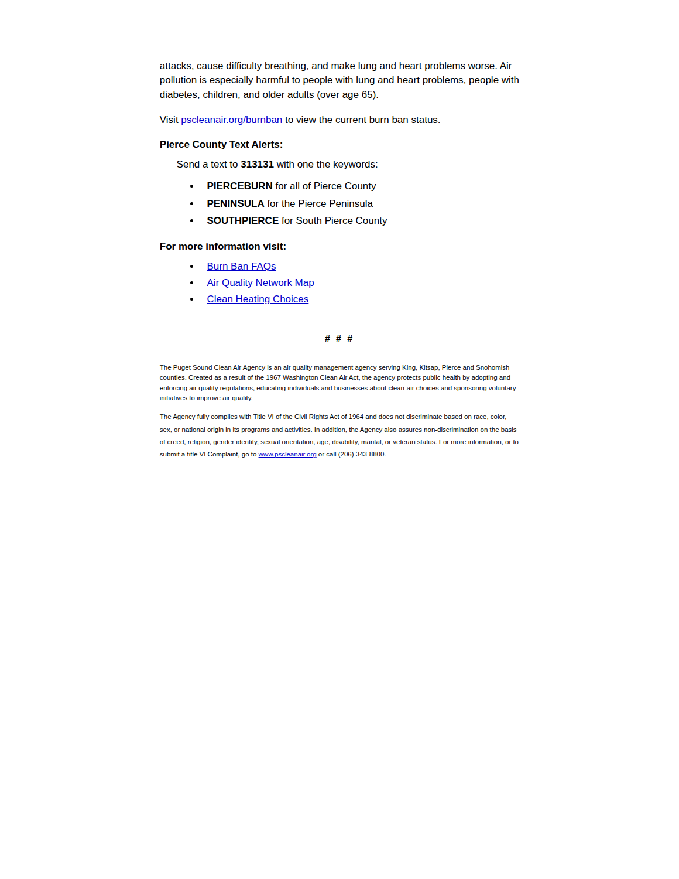attacks, cause difficulty breathing, and make lung and heart problems worse. Air pollution is especially harmful to people with lung and heart problems, people with diabetes, children, and older adults (over age 65).
Visit pscleanair.org/burnban to view the current burn ban status.
Pierce County Text Alerts:
Send a text to 313131 with one the keywords:
PIERCEBURN for all of Pierce County
PENINSULA for the Pierce Peninsula
SOUTHPIERCE for South Pierce County
For more information visit:
Burn Ban FAQs
Air Quality Network Map
Clean Heating Choices
# # #
The Puget Sound Clean Air Agency is an air quality management agency serving King, Kitsap, Pierce and Snohomish counties. Created as a result of the 1967 Washington Clean Air Act, the agency protects public health by adopting and enforcing air quality regulations, educating individuals and businesses about clean-air choices and sponsoring voluntary initiatives to improve air quality.
The Agency fully complies with Title VI of the Civil Rights Act of 1964 and does not discriminate based on race, color, sex, or national origin in its programs and activities. In addition, the Agency also assures non-discrimination on the basis of creed, religion, gender identity, sexual orientation, age, disability, marital, or veteran status. For more information, or to submit a title VI Complaint, go to www.pscleanair.org or call (206) 343-8800.